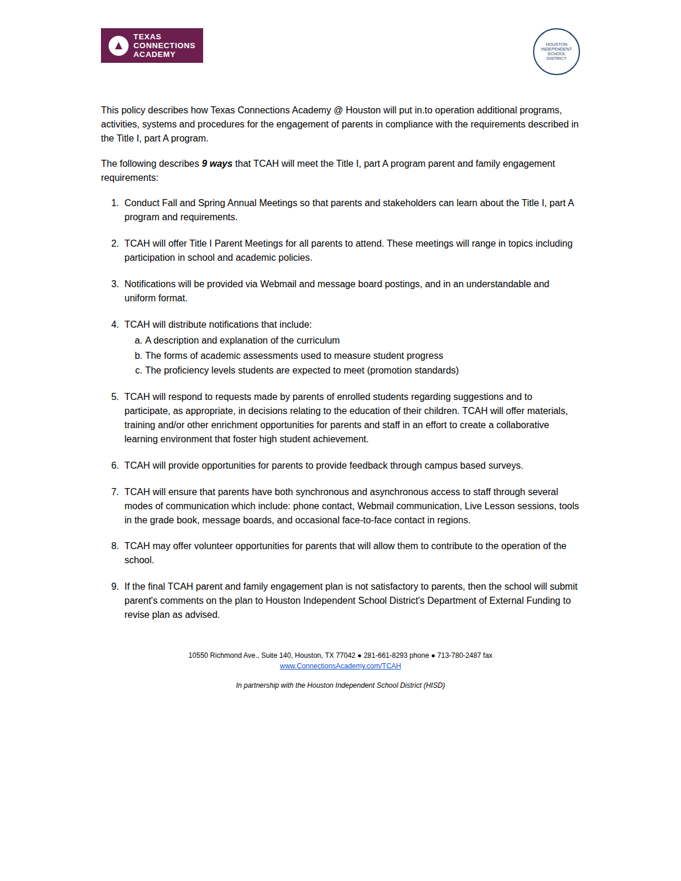▲
TEXAS
CONNECTIONS
ACADEMY
HOUSTON
INDEPENDENT
SCHOOL
DISTRICT
This policy describes how Texas Connections Academy @ Houston will put in.to operation additional programs, activities, systems and procedures for the engagement of parents in compliance with the requirements described in the Title I, part A program.
The following describes 9 ways that TCAH will meet the Title I, part A program parent and family engagement requirements:
Conduct Fall and Spring Annual Meetings so that parents and stakeholders can learn about the Title I, part A program and requirements.
TCAH will offer Title I Parent Meetings for all parents to attend. These meetings will range in topics including participation in school and academic policies.
Notifications will be provided via Webmail and message board postings, and in an understandable and uniform format.
TCAH will distribute notifications that include:
A description and explanation of the curriculum
The forms of academic assessments used to measure student progress
The proficiency levels students are expected to meet (promotion standards)
TCAH will respond to requests made by parents of enrolled students regarding suggestions and to participate, as appropriate, in decisions relating to the education of their children. TCAH will offer materials, training and/or other enrichment opportunities for parents and staff in an effort to create a collaborative learning environment that foster high student achievement.
TCAH will provide opportunities for parents to provide feedback through campus based surveys.
TCAH will ensure that parents have both synchronous and asynchronous access to staff through several modes of communication which include: phone contact, Webmail communication, Live Lesson sessions, tools in the grade book, message boards, and occasional face-to-face contact in regions.
TCAH may offer volunteer opportunities for parents that will allow them to contribute to the operation of the school.
If the final TCAH parent and family engagement plan is not satisfactory to parents, then the school will submit parent's comments on the plan to Houston Independent School District's Department of External Funding to revise plan as advised.
10550 Richmond Ave., Suite 140, Houston, TX 77042 ● 281-661-8293 phone ● 713-780-2487 fax
www.ConnectionsAcademy.com/TCAH
In partnership with the Houston Independent School District (HISD)